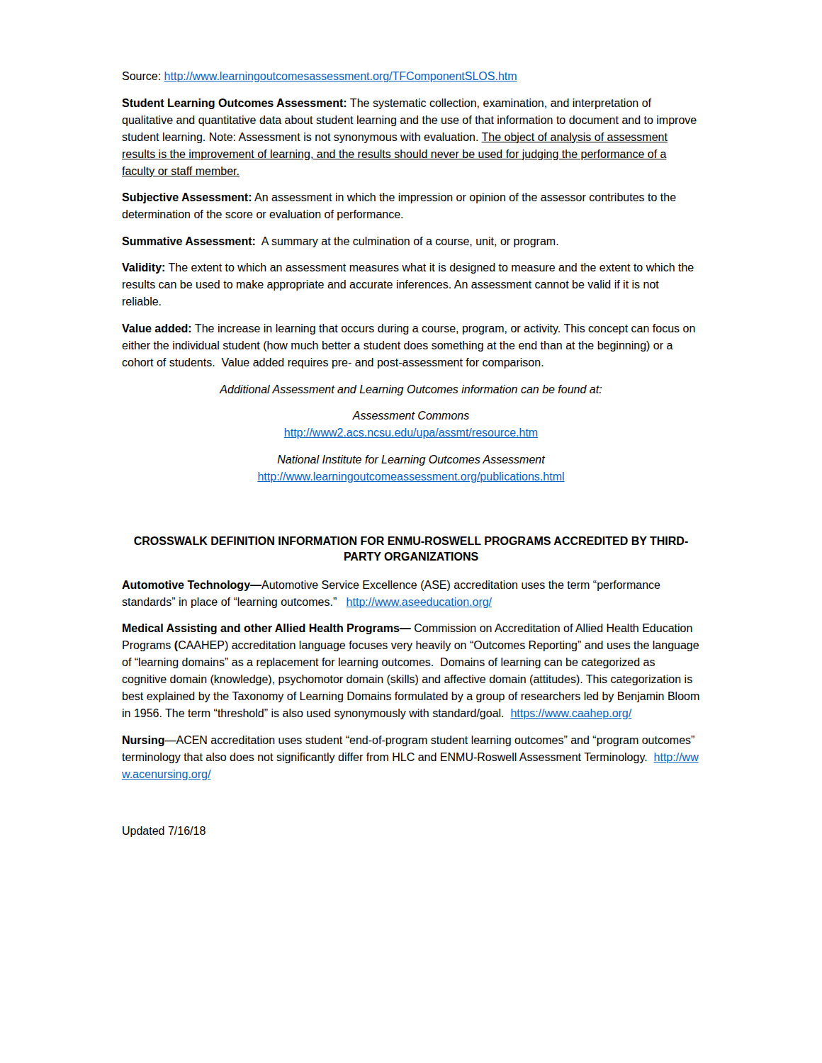Source: http://www.learningoutcomesassessment.org/TFComponentSLOS.htm
Student Learning Outcomes Assessment: The systematic collection, examination, and interpretation of qualitative and quantitative data about student learning and the use of that information to document and to improve student learning. Note: Assessment is not synonymous with evaluation. The object of analysis of assessment results is the improvement of learning, and the results should never be used for judging the performance of a faculty or staff member.
Subjective Assessment: An assessment in which the impression or opinion of the assessor contributes to the determination of the score or evaluation of performance.
Summative Assessment: A summary at the culmination of a course, unit, or program.
Validity: The extent to which an assessment measures what it is designed to measure and the extent to which the results can be used to make appropriate and accurate inferences. An assessment cannot be valid if it is not reliable.
Value added: The increase in learning that occurs during a course, program, or activity. This concept can focus on either the individual student (how much better a student does something at the end than at the beginning) or a cohort of students. Value added requires pre- and post-assessment for comparison.
Additional Assessment and Learning Outcomes information can be found at:
Assessment Commons
http://www2.acs.ncsu.edu/upa/assmt/resource.htm
National Institute for Learning Outcomes Assessment
http://www.learningoutcomeassessment.org/publications.html
Crosswalk Definition Information for ENMU-Roswell Programs Accredited by Third-Party Organizations
Automotive Technology—Automotive Service Excellence (ASE) accreditation uses the term “performance standards” in place of “learning outcomes.” http://www.aseeducation.org/
Medical Assisting and other Allied Health Programs— Commission on Accreditation of Allied Health Education Programs (CAAHEP) accreditation language focuses very heavily on “Outcomes Reporting” and uses the language of “learning domains” as a replacement for learning outcomes. Domains of learning can be categorized as cognitive domain (knowledge), psychomotor domain (skills) and affective domain (attitudes). This categorization is best explained by the Taxonomy of Learning Domains formulated by a group of researchers led by Benjamin Bloom in 1956. The term “threshold” is also used synonymously with standard/goal. https://www.caahep.org/
Nursing—ACEN accreditation uses student “end-of-program student learning outcomes” and “program outcomes” terminology that also does not significantly differ from HLC and ENMU-Roswell Assessment Terminology. http://www.acenursing.org/
Updated 7/16/18